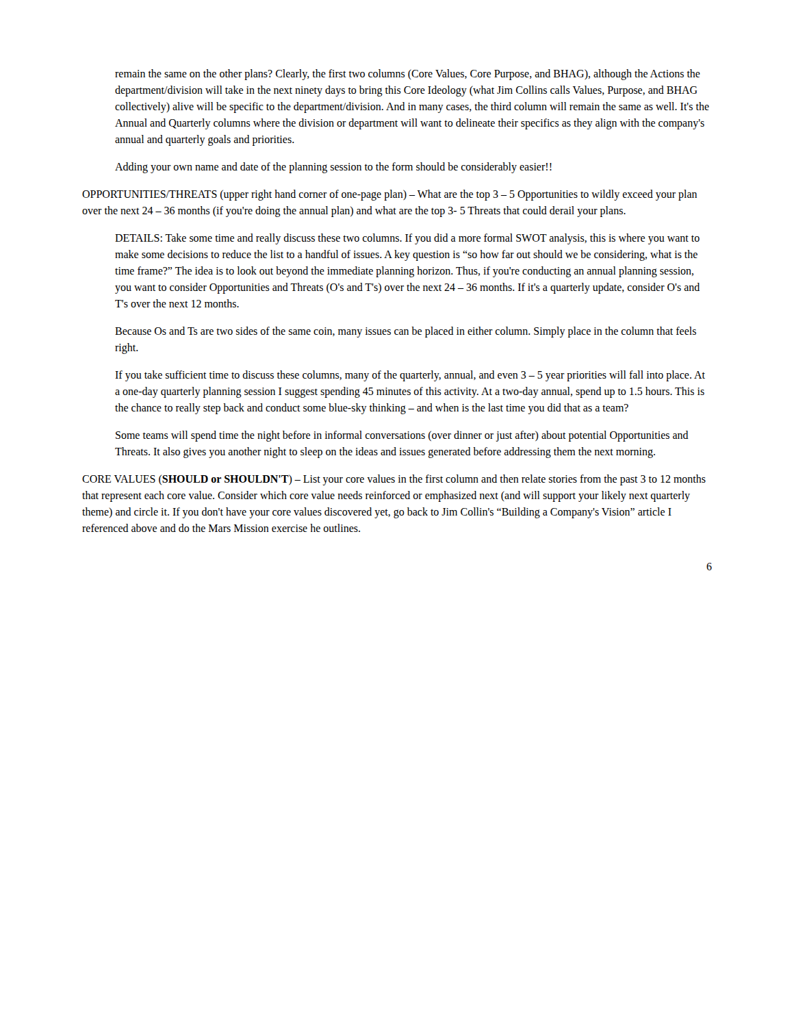remain the same on the other plans? Clearly, the first two columns (Core Values, Core Purpose, and BHAG), although the Actions the department/division will take in the next ninety days to bring this Core Ideology (what Jim Collins calls Values, Purpose, and BHAG collectively) alive will be specific to the department/division. And in many cases, the third column will remain the same as well. It's the Annual and Quarterly columns where the division or department will want to delineate their specifics as they align with the company's annual and quarterly goals and priorities.
Adding your own name and date of the planning session to the form should be considerably easier!!
OPPORTUNITIES/THREATS (upper right hand corner of one-page plan) – What are the top 3 – 5 Opportunities to wildly exceed your plan over the next 24 – 36 months (if you're doing the annual plan) and what are the top 3- 5 Threats that could derail your plans.
DETAILS: Take some time and really discuss these two columns. If you did a more formal SWOT analysis, this is where you want to make some decisions to reduce the list to a handful of issues. A key question is “so how far out should we be considering, what is the time frame?” The idea is to look out beyond the immediate planning horizon. Thus, if you're conducting an annual planning session, you want to consider Opportunities and Threats (O's and T's) over the next 24 – 36 months. If it's a quarterly update, consider O's and T's over the next 12 months.
Because Os and Ts are two sides of the same coin, many issues can be placed in either column. Simply place in the column that feels right.
If you take sufficient time to discuss these columns, many of the quarterly, annual, and even 3 – 5 year priorities will fall into place. At a one-day quarterly planning session I suggest spending 45 minutes of this activity. At a two-day annual, spend up to 1.5 hours. This is the chance to really step back and conduct some blue-sky thinking – and when is the last time you did that as a team?
Some teams will spend time the night before in informal conversations (over dinner or just after) about potential Opportunities and Threats. It also gives you another night to sleep on the ideas and issues generated before addressing them the next morning.
CORE VALUES (SHOULD or SHOULDN'T) – List your core values in the first column and then relate stories from the past 3 to 12 months that represent each core value. Consider which core value needs reinforced or emphasized next (and will support your likely next quarterly theme) and circle it. If you don't have your core values discovered yet, go back to Jim Collin's “Building a Company's Vision” article I referenced above and do the Mars Mission exercise he outlines.
6